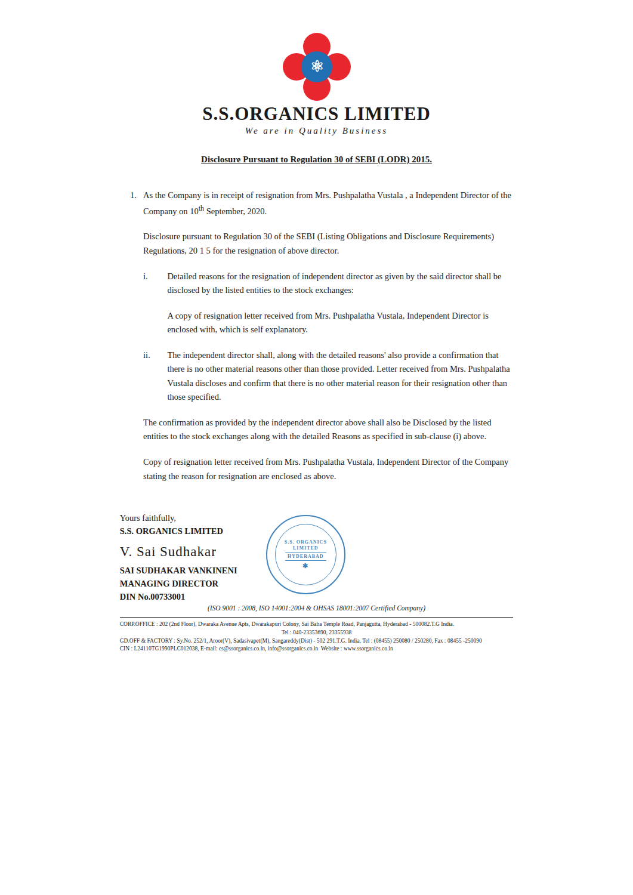⚛
S.S.ORGANICS LIMITED
We are in Quality Business
Disclosure Pursuant to Regulation 30 of SEBI (LODR) 2015.
As the Company is in receipt of resignation from Mrs. Pushpalatha Vustala , a Independent Director of the Company on 10th September, 2020.
Disclosure pursuant to Regulation 30 of the SEBI (Listing Obligations and Disclosure Requirements) Regulations, 20 1 5 for the resignation of above director.
i.
Detailed reasons for the resignation of independent director as given by the said director shall be disclosed by the listed entities to the stock exchanges:
A copy of resignation letter received from Mrs. Pushpalatha Vustala, Independent Director is enclosed with, which is self explanatory.
ii.
The independent director shall, along with the detailed reasons' also provide a confirmation that there is no other material reasons other than those provided. Letter received from Mrs. Pushpalatha Vustala discloses and confirm that there is no other material reason for their resignation other than those specified.
The confirmation as provided by the independent director above shall also be Disclosed by the listed entities to the stock exchanges along with the detailed Reasons as specified in sub-clause (i) above.
Copy of resignation letter received from Mrs. Pushpalatha Vustala, Independent Director of the Company stating the reason for resignation are enclosed as above.
Yours faithfully,
S.S. ORGANICS LIMITED
V. Sai Sudhakar
SAI SUDHAKAR VANKINENI
MANAGING DIRECTOR
DIN No.00733001
S.S. ORGANICS LIMITED HYDERABAD ✱
(ISO 9001 : 2008, ISO 14001:2004 & OHSAS 18001:2007 Certified Company)
CORP.OFFICE : 202 (2nd Floor), Dwaraka Avenue Apts, Dwarakapuri Colony, Sai Baba Temple Road, Panjagutta, Hyderabad - 500082.T.G India.
Tel : 040-23353690, 23355938
GD.OFF & FACTORY : Sy.No. 252/1, Aroor(V), Sadasivapet(M), Sangareddy(Dist) - 502 291.T.G. India. Tel : (08455) 250080 / 250280, Fax : 08455 -250090
CIN : L24110TG1990PLC012038, E-mail: cs@ssorganics.co.in, info@ssorganics.co.in Website : www.ssorganics.co.in